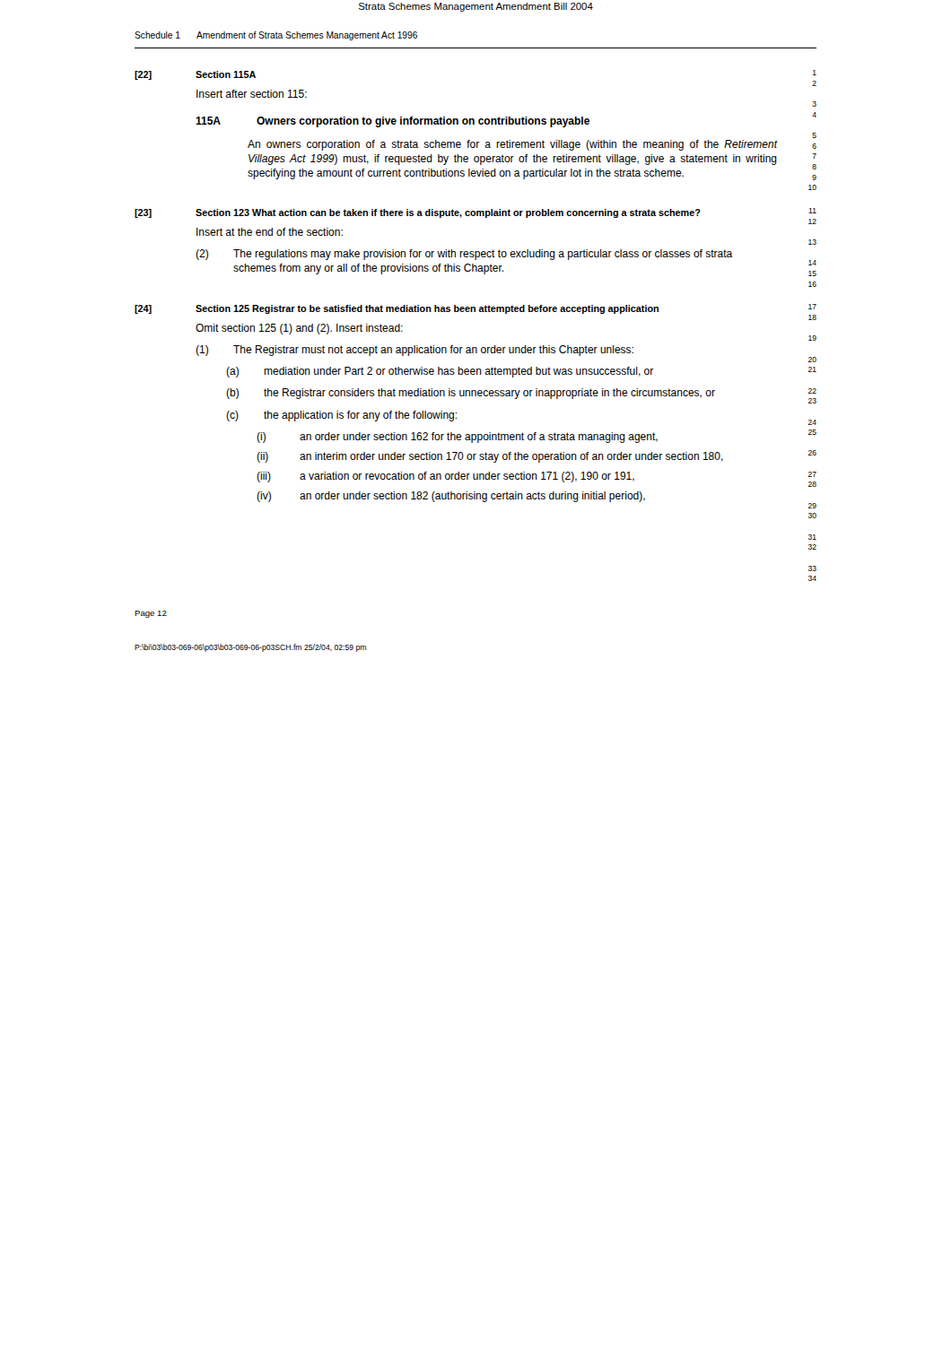Strata Schemes Management Amendment Bill 2004
Schedule 1
Amendment of Strata Schemes Management Act 1996
[22]
Section 115A
Insert after section 115:
115A
Owners corporation to give information on contributions payable
An owners corporation of a strata scheme for a retirement village (within the meaning of the Retirement Villages Act 1999) must, if requested by the operator of the retirement village, give a statement in writing specifying the amount of current contributions levied on a particular lot in the strata scheme.
1 2 3 4 5 6 7 8 9 10
[23]
Section 123 What action can be taken if there is a dispute, complaint or problem concerning a strata scheme?
Insert at the end of the section:
(2)
The regulations may make provision for or with respect to excluding a particular class or classes of strata schemes from any or all of the provisions of this Chapter.
11 12 13 14 15 16
[24]
Section 125 Registrar to be satisfied that mediation has been attempted before accepting application
Omit section 125 (1) and (2). Insert instead:
(1)
The Registrar must not accept an application for an order under this Chapter unless:
(a)
mediation under Part 2 or otherwise has been attempted but was unsuccessful, or
(b)
the Registrar considers that mediation is unnecessary or inappropriate in the circumstances, or
(c)
the application is for any of the following:
(i)
an order under section 162 for the appointment of a strata managing agent,
(ii)
an interim order under section 170 or stay of the operation of an order under section 180,
(iii)
a variation or revocation of an order under section 171 (2), 190 or 191,
(iv)
an order under section 182 (authorising certain acts during initial period),
17 18 19 20 21 22 23 24 25 26 27 28 29 30 31 32 33 34
Page 12
P:\bi\03\b03-069-06\p03\b03-069-06-p03SCH.fm 25/2/04, 02:59 pm